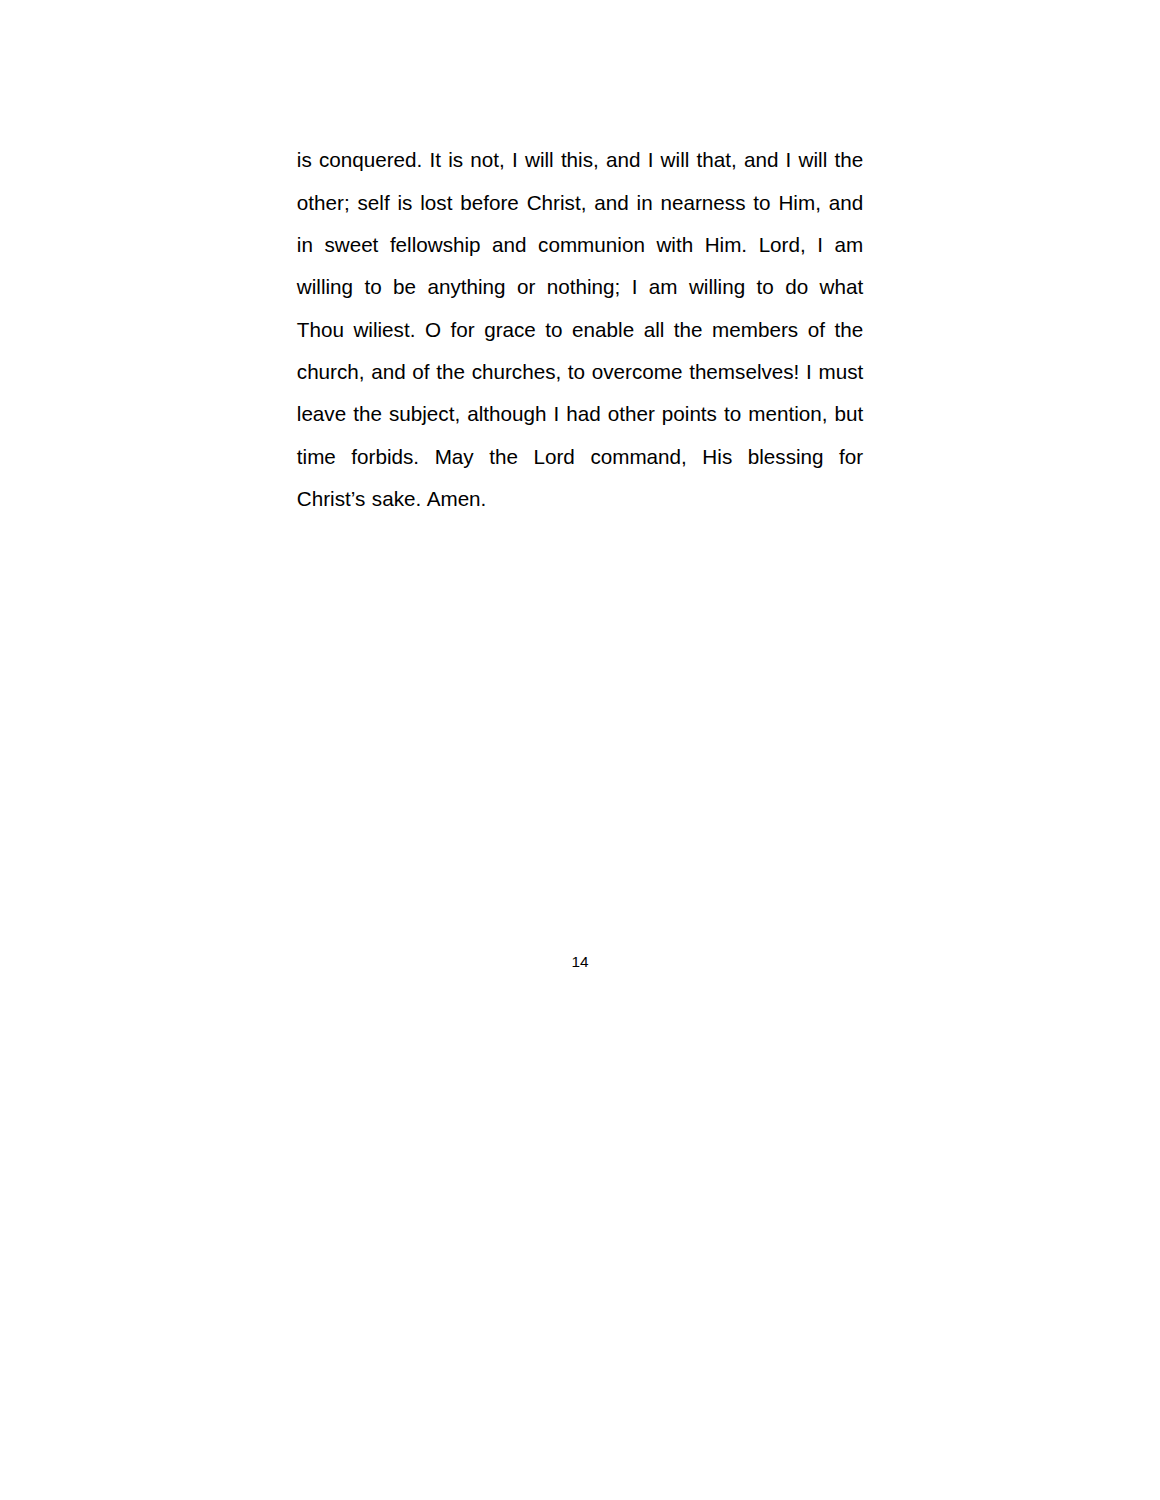is conquered. It is not, I will this, and I will that, and I will the other; self is lost before Christ, and in nearness to Him, and in sweet fellowship and communion with Him. Lord, I am willing to be anything or nothing; I am willing to do what Thou wiliest. O for grace to enable all the members of the church, and of the churches, to overcome themselves! I must leave the subject, although I had other points to mention, but time forbids. May the Lord command, His blessing for Christ’s sake. Amen.
14